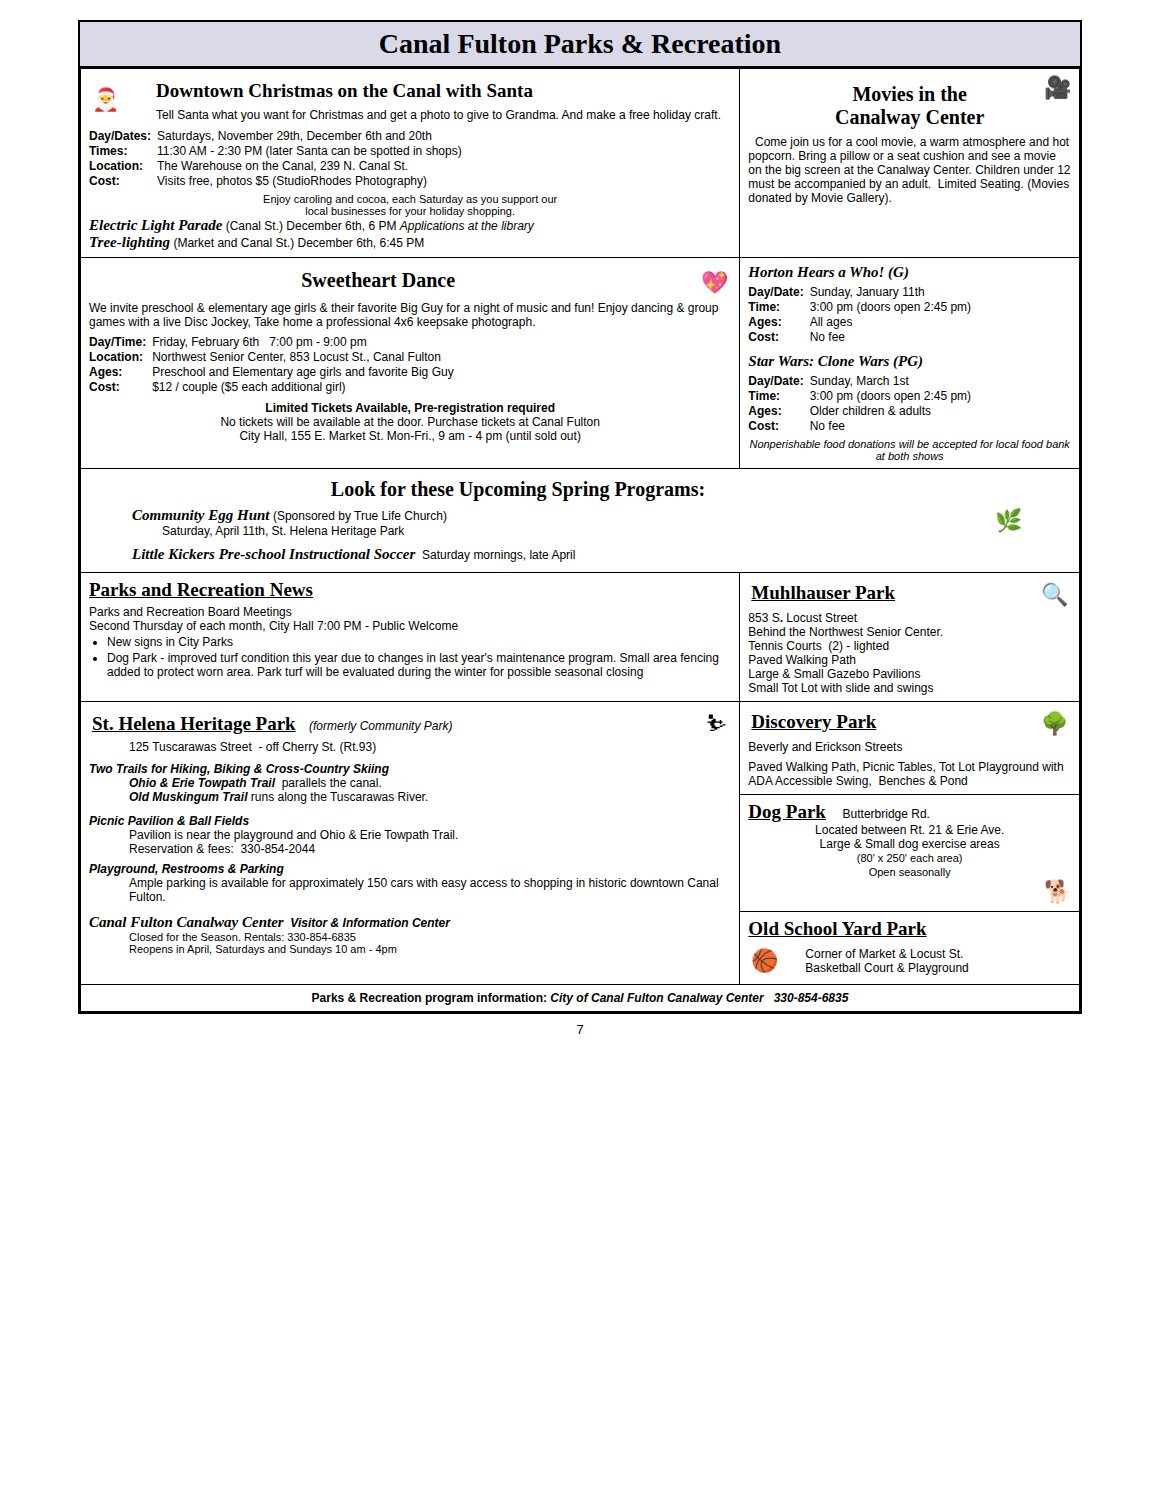Canal Fulton Parks & Recreation
| / 🎅 / Downtown Christmas on the Canal with Santa Tell Santa what you want for Christmas and get a photo to give to Grandma. And make a free holiday craft. / / Day/Dates: / Saturdays, November 29th, December 6th and 20th / / Times: / 11:30 AM - 2:30 PM (later Santa can be spotted in shops) / / Location: / The Warehouse on the Canal, 239 N. Canal St. / / Cost: / Visits free, photos $5 (StudioRhodes Photography) / Enjoy caroling and cocoa, each Saturday as you support our local businesses for your holiday shopping. Electric Light Parade (Canal St.) December 6th, 6 PM Applications at the library Tree-lighting (Market and Canal St.) December 6th, 6:45 PM | 🎥 Movies in the Canalway Center Come join us for a cool movie, a warm atmosphere and hot popcorn. Bring a pillow or a seat cushion and see a movie on the big screen at the Canalway Center. Children under 12 must be accompanied by an adult. Limited Seating. (Movies donated by Movie Gallery). |
| / Sweetheart Dance / 💖 / We invite preschool & elementary age girls & their favorite Big Guy for a night of music and fun! Enjoy dancing & group games with a live Disc Jockey, Take home a professional 4x6 keepsake photograph. / Day/Time: / Friday, February 6th 7:00 pm - 9:00 pm / / Location: / Northwest Senior Center, 853 Locust St., Canal Fulton / / Ages: / Preschool and Elementary age girls and favorite Big Guy / / Cost: / $12 / couple ($5 each additional girl) / Limited Tickets Available, Pre-registration required No tickets will be available at the door. Purchase tickets at Canal Fulton City Hall, 155 E. Market St. Mon-Fri., 9 am - 4 pm (until sold out) | Horton Hears a Who! (G) / Day/Date: / Sunday, January 11th / / Time: / 3:00 pm (doors open 2:45 pm) / / Ages: / All ages / / Cost: / No fee / Star Wars: Clone Wars (PG) / Day/Date: / Sunday, March 1st / / Time: / 3:00 pm (doors open 2:45 pm) / / Ages: / Older children & adults / / Cost: / No fee / Nonperishable food donations will be accepted for local food bank at both shows |
| / Look for these Upcoming Spring Programs: Community Egg Hunt (Sponsored by True Life Church) Saturday, April 11th, St. Helena Heritage Park Little Kickers Pre-school Instructional Soccer Saturday mornings, late April / 🌿 / |
| Parks and Recreation News Parks and Recreation Board Meetings Second Thursday of each month, City Hall 7:00 PM - Public Welcome New signs in City Parks Dog Park - improved turf condition this year due to changes in last year's maintenance program. Small area fencing added to protect worn area. Park turf will be evaluated during the winter for possible seasonal closing | / Muhlhauser Park / 🔍 / 853 S . Locust Street Behind the Northwest Senior Center. Tennis Courts (2) - lighted Paved Walking Path Large & Small Gazebo Pavilions Small Tot Lot with slide and swings |
| / St. Helena Heritage Park (formerly Community Park) / ⛷ / 125 Tuscarawas Street - off Cherry St. (Rt.93) Two Trails for Hiking, Biking & Cross-Country Skiing Ohio & Erie Towpath Trail parallels the canal. Old Muskingum Trail runs along the Tuscarawas River. Picnic Pavilion & Ball Fields Pavilion is near the playground and Ohio & Erie Towpath Trail. Reservation & fees: 330-854-2044 Playground, Restrooms & Parking Ample parking is available for approximately 150 cars with easy access to shopping in historic downtown Canal Fulton. Canal Fulton Canalway Center Visitor & Information Center Closed for the Season. Rentals: 330-854-6835 Reopens in April, Saturdays and Sundays 10 am - 4pm | / Discovery Park / 🌳 / Beverly and Erickson Streets Paved Walking Path, Picnic Tables, Tot Lot Playground with ADA Accessible Swing, Benches & Pond |
| Dog Park Butterbridge Rd. Located between Rt. 21 & Erie Ave. Large & Small dog exercise areas (80' x 250' each area) Open seasonally 🐕 |
| Old School Yard Park / 🏀 / Corner of Market & Locust St. Basketball Court & Playground / |
| Parks & Recreation program information: City of Canal Fulton Canalway Center 330-854-6835 |
7